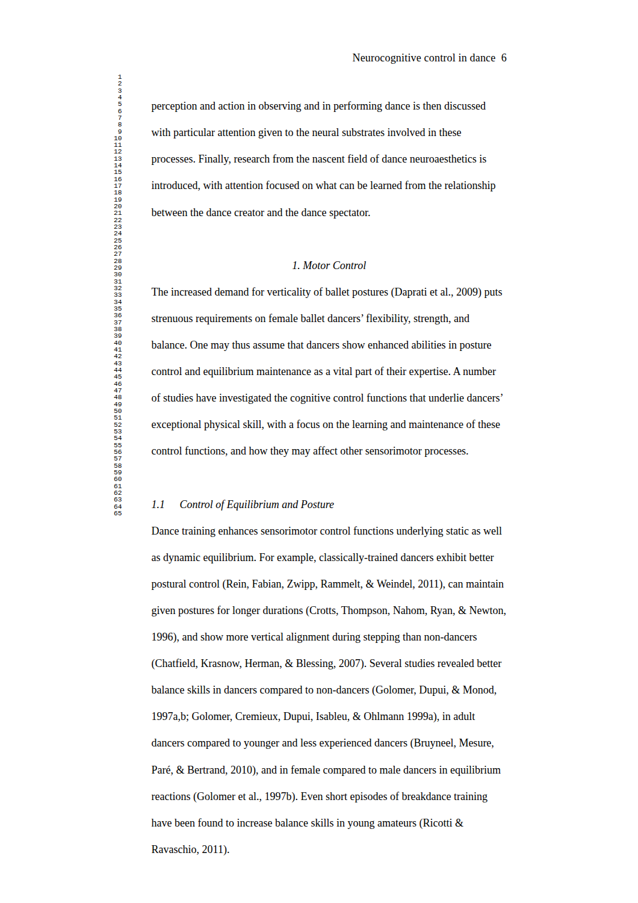Neurocognitive control in dance 6
12345678910 11121314151617181920 21222324252627282930 31323334353637383940 41424344454647484950 51525354555657585960 6162636465
perception and action in observing and in performing dance is then discussed with particular attention given to the neural substrates involved in these processes. Finally, research from the nascent field of dance neuroaesthetics is introduced, with attention focused on what can be learned from the relationship between the dance creator and the dance spectator.
1. Motor Control
The increased demand for verticality of ballet postures (Daprati et al., 2009) puts strenuous requirements on female ballet dancers’ flexibility, strength, and balance. One may thus assume that dancers show enhanced abilities in posture control and equilibrium maintenance as a vital part of their expertise. A number of studies have investigated the cognitive control functions that underlie dancers’ exceptional physical skill, with a focus on the learning and maintenance of these control functions, and how they may affect other sensorimotor processes.
1.1 Control of Equilibrium and Posture
Dance training enhances sensorimotor control functions underlying static as well as dynamic equilibrium. For example, classically-trained dancers exhibit better postural control (Rein, Fabian, Zwipp, Rammelt, & Weindel, 2011), can maintain given postures for longer durations (Crotts, Thompson, Nahom, Ryan, & Newton, 1996), and show more vertical alignment during stepping than non-dancers (Chatfield, Krasnow, Herman, & Blessing, 2007). Several studies revealed better balance skills in dancers compared to non-dancers (Golomer, Dupui, & Monod, 1997a,b; Golomer, Cremieux, Dupui, Isableu, & Ohlmann 1999a), in adult dancers compared to younger and less experienced dancers (Bruyneel, Mesure, Paré, & Bertrand, 2010), and in female compared to male dancers in equilibrium reactions (Golomer et al., 1997b). Even short episodes of breakdance training have been found to increase balance skills in young amateurs (Ricotti & Ravaschio, 2011).